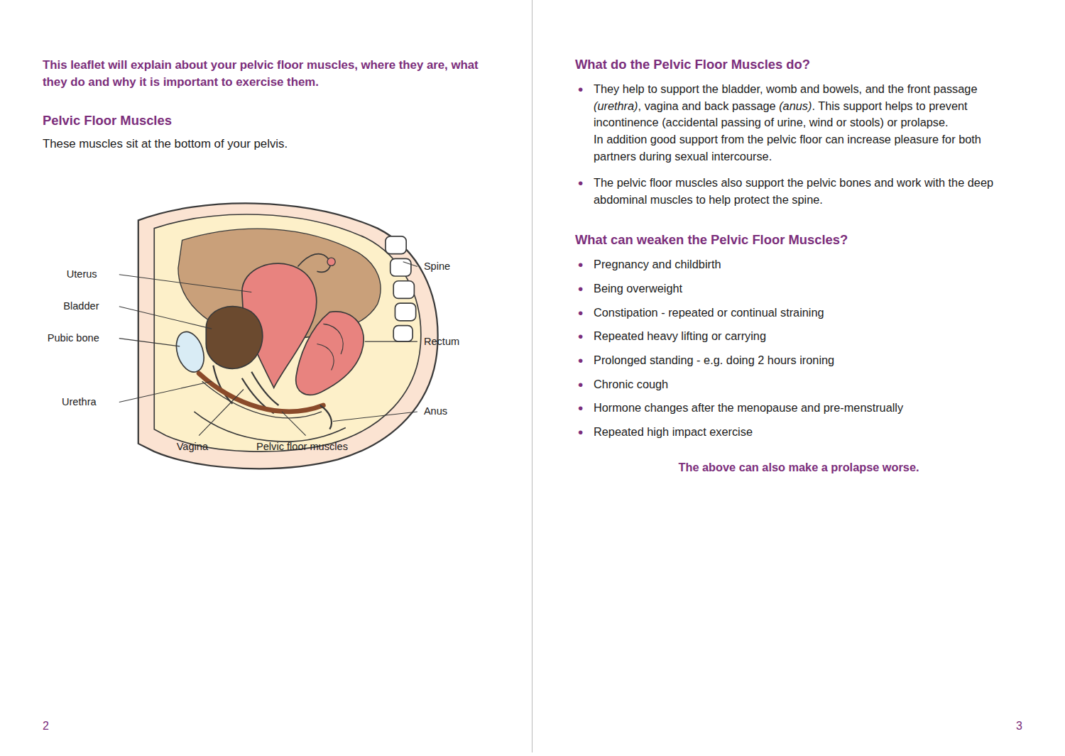This leaflet will explain about your pelvic floor muscles, where they are, what they do and why it is important to exercise them.
Pelvic Floor Muscles
These muscles sit at the bottom of your pelvis.
Side view diagram of the female pelvis Cross-section illustration showing the uterus, bladder, pubic bone, urethra, vagina, pelvic floor muscles, spine, rectum and anus. Uterus Bladder Pubic bone Urethra Vagina Pelvic floor muscles Spine Rectum Anus
2
What do the Pelvic Floor Muscles do?
They help to support the bladder, womb and bowels, and the front passage (urethra), vagina and back passage (anus). This support helps to prevent incontinence (accidental passing of urine, wind or stools) or prolapse.
In addition good support from the pelvic floor can increase pleasure for both partners during sexual intercourse.
The pelvic floor muscles also support the pelvic bones and work with the deep abdominal muscles to help protect the spine.
What can weaken the Pelvic Floor Muscles?
Pregnancy and childbirth
Being overweight
Constipation - repeated or continual straining
Repeated heavy lifting or carrying
Prolonged standing - e.g. doing 2 hours ironing
Chronic cough
Hormone changes after the menopause and pre-menstrually
Repeated high impact exercise
The above can also make a prolapse worse.
3